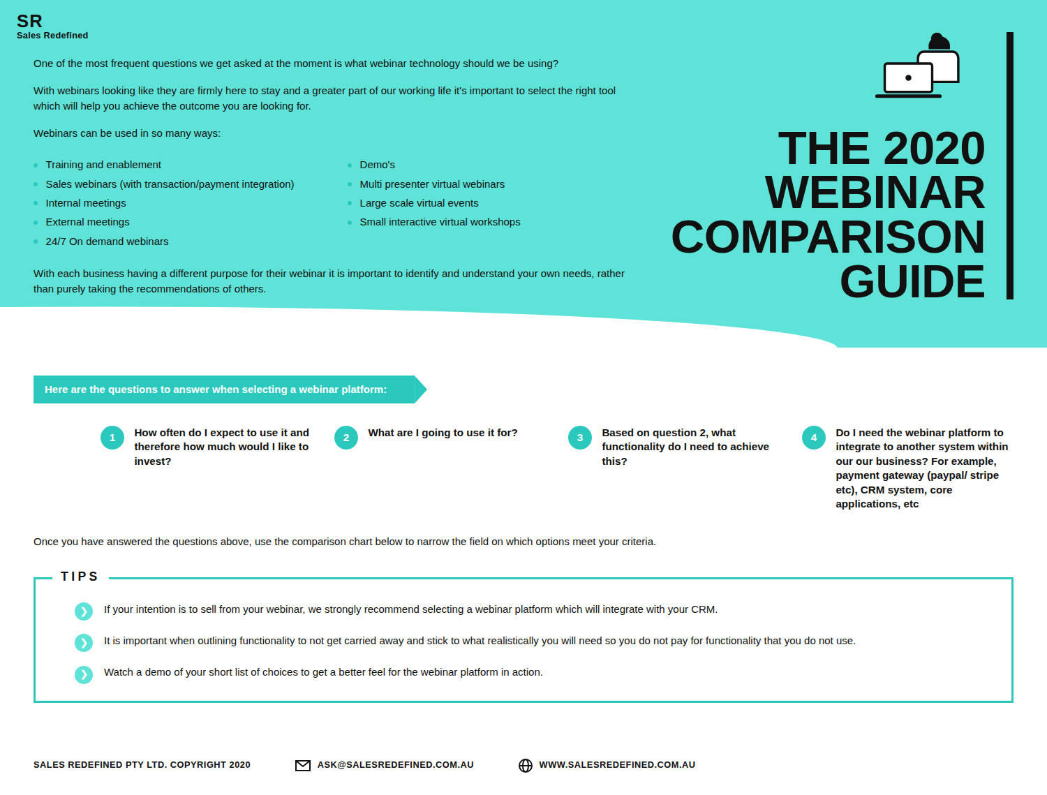SR Sales Redefined
One of the most frequent questions we get asked at the moment is what webinar technology should we be using?
With webinars looking like they are firmly here to stay and a greater part of our working life it's important to select the right tool which will help you achieve the outcome you are looking for.
Webinars can be used in so many ways:
Training and enablement
Sales webinars (with transaction/payment integration)
Internal meetings
External meetings
24/7 On demand webinars
Demo's
Multi presenter virtual webinars
Large scale virtual events
Small interactive virtual workshops
With each business having a different purpose for their webinar it is important to identify and understand your own needs, rather than purely taking the recommendations of others.
The 2020
Webinar
Comparison
Guide
Here are the questions to answer when selecting a webinar platform:
1
How often do I expect to use it and therefore how much would I like to invest?
2
What are I going to use it for?
3
Based on question 2, what functionality do I need to achieve this?
4
Do I need the webinar platform to integrate to another system within our our business? For example, payment gateway (paypal/ stripe etc), CRM system, core applications, etc
Once you have answered the questions above, use the comparison chart below to narrow the field on which options meet your criteria.
TIPS
❯ If your intention is to sell from your webinar, we strongly recommend selecting a webinar platform which will integrate with your CRM.
❯ It is important when outlining functionality to not get carried away and stick to what realistically you will need so you do not pay for functionality that you do not use.
❯ Watch a demo of your short list of choices to get a better feel for the webinar platform in action.
SALES REDEFINED PTY LTD. COPYRIGHT 2020
ASK@SALESREDEFINED.COM.AU
WWW.SALESREDEFINED.COM.AU